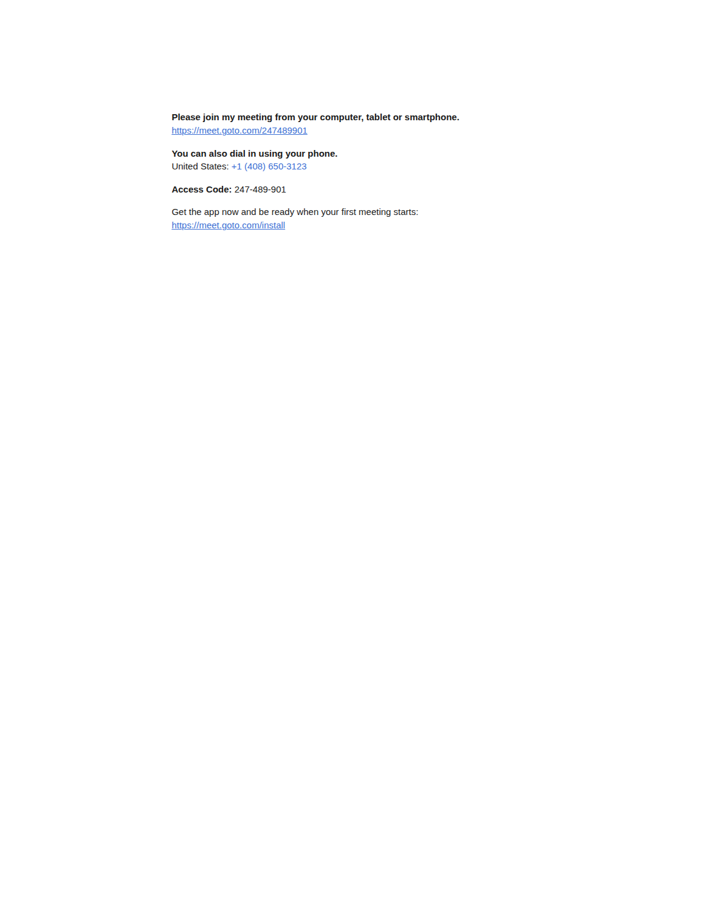Please join my meeting from your computer, tablet or smartphone.
https://meet.goto.com/247489901
You can also dial in using your phone.
United States: +1 (408) 650-3123
Access Code: 247-489-901
Get the app now and be ready when your first meeting starts: https://meet.goto.com/install